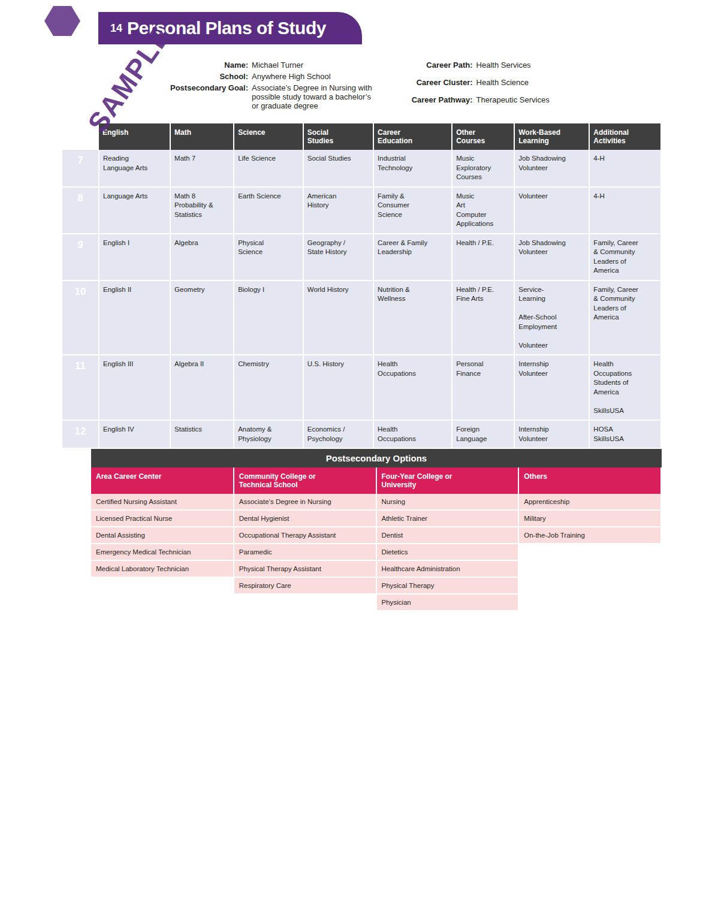14
Personal Plans of Study
SAMPLE
| Name: | Michael Turner |
| School: | Anywhere High School |
| Postsecondary Goal: | Associate’s Degree in Nursing with possible study toward a bachelor’s or graduate degree |
| Career Path: | Health Services |
| Career Cluster: | Health Science |
| Career Pathway: | Therapeutic Services |
| | English | Math | Science | Social Studies | Career Education | Other Courses | Work-Based Learning | Additional Activities |
| --- | --- | --- | --- | --- | --- | --- | --- | --- |
| 7 | Reading Language Arts | Math 7 | Life Science | Social Studies | Industrial Technology | Music Exploratory Courses | Job Shadowing Volunteer | 4-H |
| 8 | Language Arts | Math 8 Probability & Statistics | Earth Science | American History | Family & Consumer Science | Music Art Computer Applications | Volunteer | 4-H |
| 9 | English I | Algebra | Physical Science | Geography / State History | Career & Family Leadership | Health / P.E. | Job Shadowing Volunteer | Family, Career & Community Leaders of America |
| 10 | English II | Geometry | Biology I | World History | Nutrition & Wellness | Health / P.E. Fine Arts | Service- Learning After-School Employment Volunteer | Family, Career & Community Leaders of America |
| 11 | English III | Algebra II | Chemistry | U.S. History | Health Occupations | Personal Finance | Internship Volunteer | Health Occupations Students of America SkillsUSA |
| 12 | English IV | Statistics | Anatomy & Physiology | Economics / Psychology | Health Occupations | Foreign Language | Internship Volunteer | HOSA SkillsUSA |
Postsecondary Options
| Area Career Center | Community College or Technical School | Four-Year College or University | Others |
| --- | --- | --- | --- |
| Certified Nursing Assistant | Associate’s Degree in Nursing | Nursing | Apprenticeship |
| Licensed Practical Nurse | Dental Hygienist | Athletic Trainer | Military |
| Dental Assisting | Occupational Therapy Assistant | Dentist | On-the-Job Training |
| Emergency Medical Technician | Paramedic | Dietetics | |
| Medical Laboratory Technician | Physical Therapy Assistant | Healthcare Administration | |
| | Respiratory Care | Physical Therapy | |
| | | Physician | |